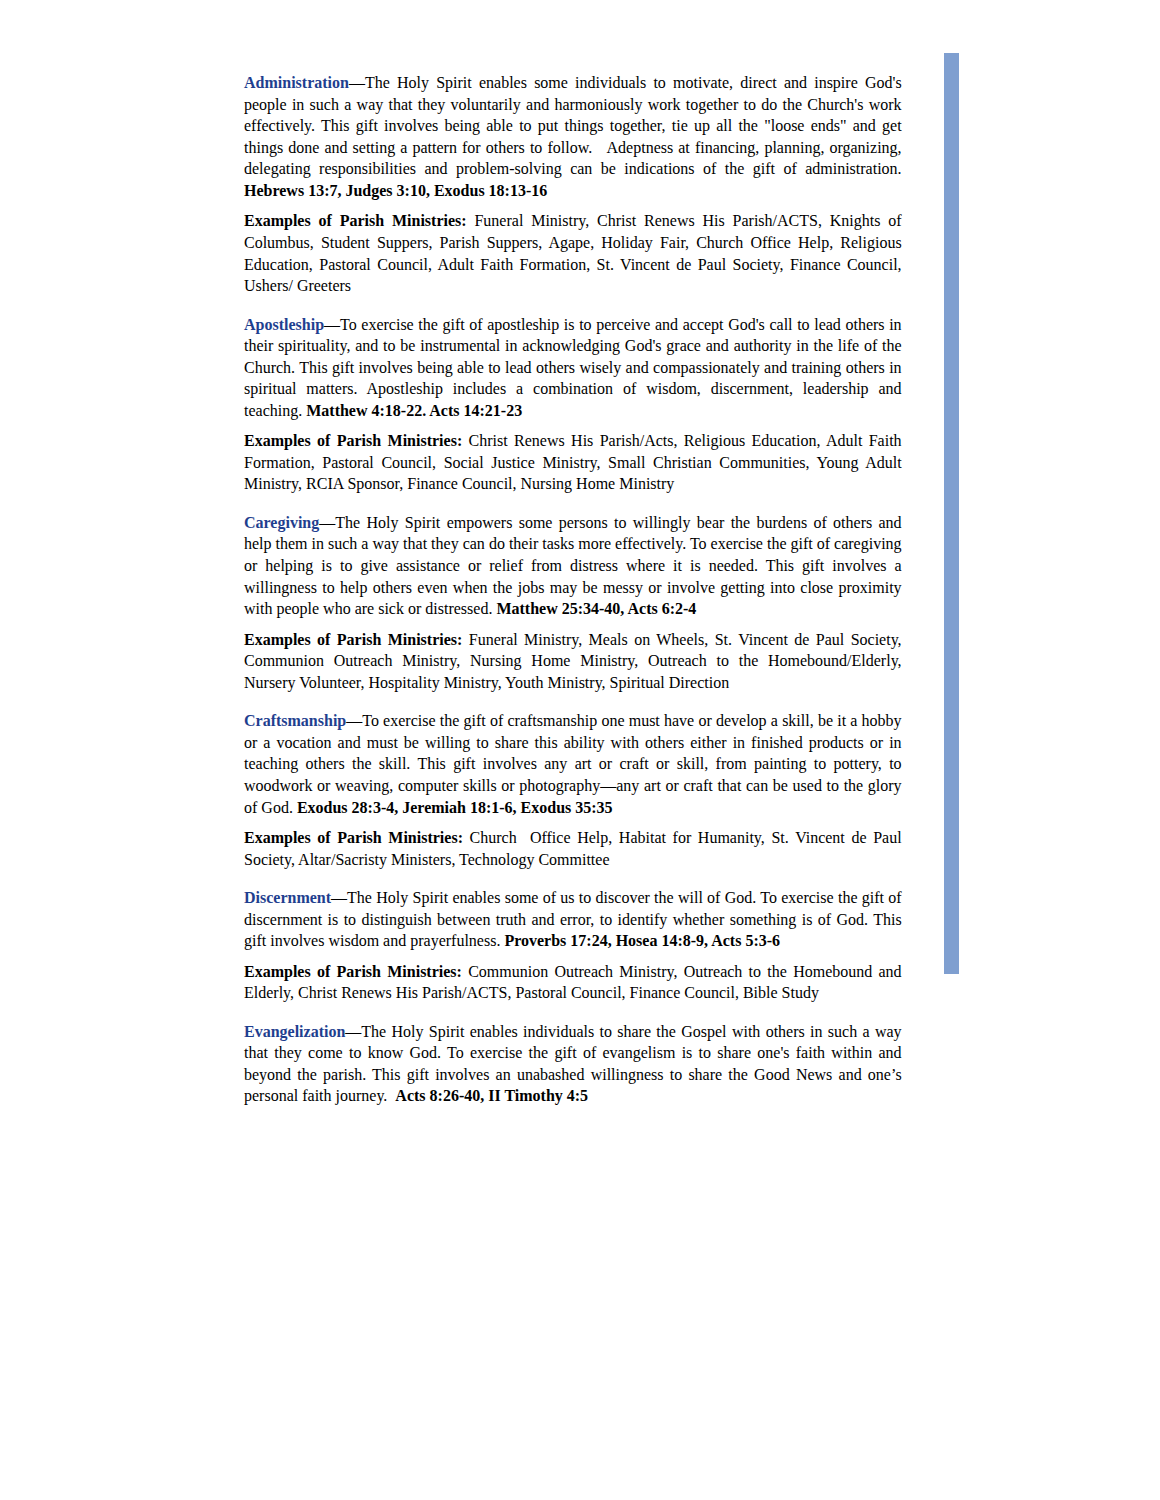Administration—The Holy Spirit enables some individuals to motivate, direct and inspire God's people in such a way that they voluntarily and harmoniously work together to do the Church's work effectively. This gift involves being able to put things together, tie up all the "loose ends" and get things done and setting a pattern for others to follow. Adeptness at financing, planning, organizing, delegating responsibilities and problem-solving can be indications of the gift of administration. Hebrews 13:7, Judges 3:10, Exodus 18:13-16
Examples of Parish Ministries: Funeral Ministry, Christ Renews His Parish/ACTS, Knights of Columbus, Student Suppers, Parish Suppers, Agape, Holiday Fair, Church Office Help, Religious Education, Pastoral Council, Adult Faith Formation, St. Vincent de Paul Society, Finance Council, Ushers/ Greeters
Apostleship—To exercise the gift of apostleship is to perceive and accept God's call to lead others in their spirituality, and to be instrumental in acknowledging God's grace and authority in the life of the Church. This gift involves being able to lead others wisely and compassionately and training others in spiritual matters. Apostleship includes a combination of wisdom, discernment, leadership and teaching. Matthew 4:18-22. Acts 14:21-23
Examples of Parish Ministries: Christ Renews His Parish/Acts, Religious Education, Adult Faith Formation, Pastoral Council, Social Justice Ministry, Small Christian Communities, Young Adult Ministry, RCIA Sponsor, Finance Council, Nursing Home Ministry
Caregiving—The Holy Spirit empowers some persons to willingly bear the burdens of others and help them in such a way that they can do their tasks more effectively. To exercise the gift of caregiving or helping is to give assistance or relief from distress where it is needed. This gift involves a willingness to help others even when the jobs may be messy or involve getting into close proximity with people who are sick or distressed. Matthew 25:34-40, Acts 6:2-4
Examples of Parish Ministries: Funeral Ministry, Meals on Wheels, St. Vincent de Paul Society, Communion Outreach Ministry, Nursing Home Ministry, Outreach to the Homebound/Elderly, Nursery Volunteer, Hospitality Ministry, Youth Ministry, Spiritual Direction
Craftsmanship—To exercise the gift of craftsmanship one must have or develop a skill, be it a hobby or a vocation and must be willing to share this ability with others either in finished products or in teaching others the skill. This gift involves any art or craft or skill, from painting to pottery, to woodwork or weaving, computer skills or photography—any art or craft that can be used to the glory of God. Exodus 28:3-4, Jeremiah 18:1-6, Exodus 35:35
Examples of Parish Ministries: Church Office Help, Habitat for Humanity, St. Vincent de Paul Society, Altar/Sacristy Ministers, Technology Committee
Discernment—The Holy Spirit enables some of us to discover the will of God. To exercise the gift of discernment is to distinguish between truth and error, to identify whether something is of God. This gift involves wisdom and prayerfulness. Proverbs 17:24, Hosea 14:8-9, Acts 5:3-6
Examples of Parish Ministries: Communion Outreach Ministry, Outreach to the Homebound and Elderly, Christ Renews His Parish/ACTS, Pastoral Council, Finance Council, Bible Study
Evangelization—The Holy Spirit enables individuals to share the Gospel with others in such a way that they come to know God. To exercise the gift of evangelism is to share one's faith within and beyond the parish. This gift involves an unabashed willingness to share the Good News and one’s personal faith journey. Acts 8:26-40, II Timothy 4:5